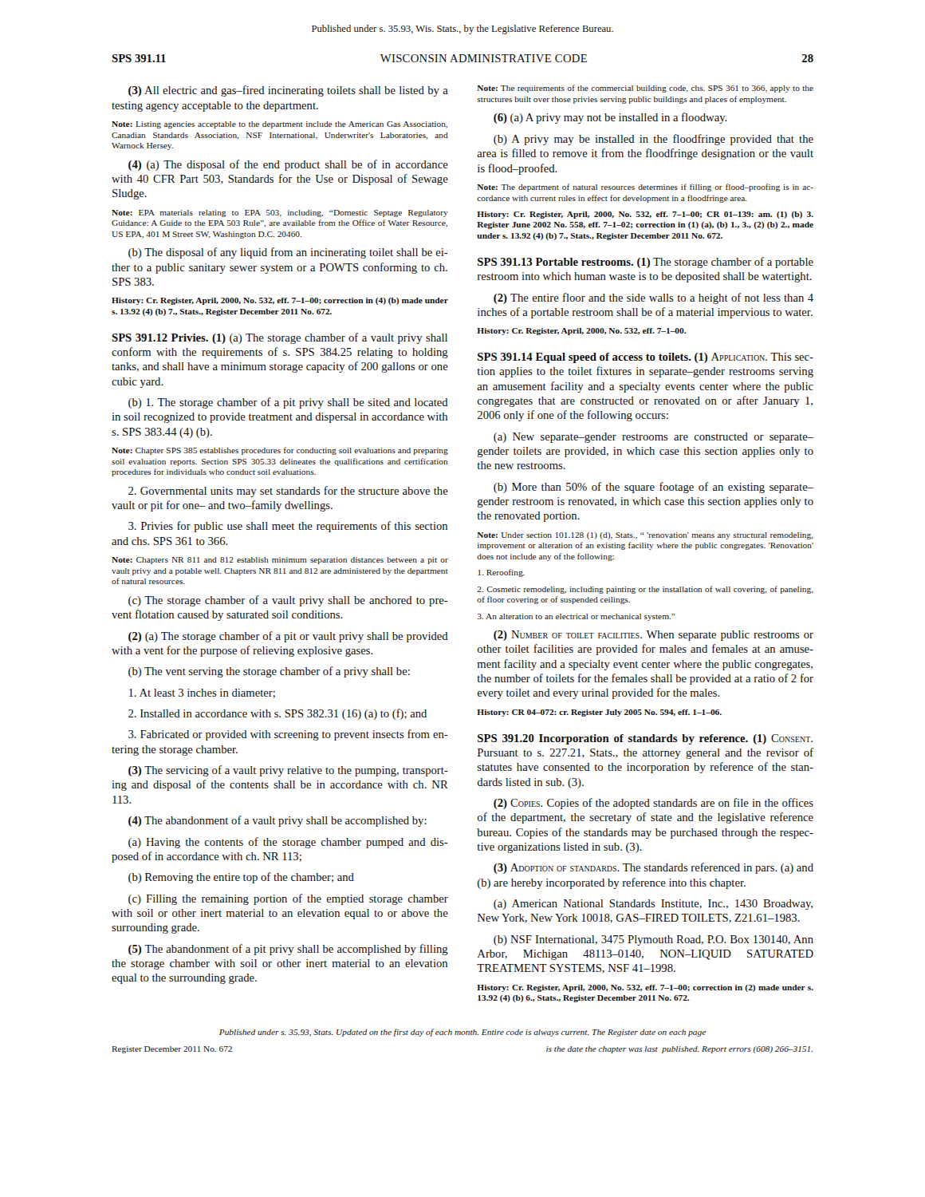Published under s. 35.93, Wis. Stats., by the Legislative Reference Bureau.
SPS 391.11 WISCONSIN ADMINISTRATIVE CODE 28
(3) All electric and gas–fired incinerating toilets shall be listed by a testing agency acceptable to the department.
Note: Listing agencies acceptable to the department include the American Gas Association, Canadian Standards Association, NSF International, Underwriter's Laboratories, and Warnock Hersey.
(4) (a) The disposal of the end product shall be of in accordance with 40 CFR Part 503, Standards for the Use or Disposal of Sewage Sludge.
Note: EPA materials relating to EPA 503, including, “Domestic Septage Regulatory Guidance: A Guide to the EPA 503 Rule”, are available from the Office of Water Resource, US EPA, 401 M Street SW, Washington D.C. 20460.
(b) The disposal of any liquid from an incinerating toilet shall be either to a public sanitary sewer system or a POWTS conforming to ch. SPS 383.
History: Cr. Register, April, 2000, No. 532, eff. 7–1–00; correction in (4) (b) made under s. 13.92 (4) (b) 7., Stats., Register December 2011 No. 672.
SPS 391.12 Privies. (1) (a) The storage chamber of a vault privy shall conform with the requirements of s. SPS 384.25 relating to holding tanks, and shall have a minimum storage capacity of 200 gallons or one cubic yard.
(b) 1. The storage chamber of a pit privy shall be sited and located in soil recognized to provide treatment and dispersal in accordance with s. SPS 383.44 (4) (b).
Note: Chapter SPS 385 establishes procedures for conducting soil evaluations and preparing soil evaluation reports. Section SPS 305.33 delineates the qualifications and certification procedures for individuals who conduct soil evaluations.
2. Governmental units may set standards for the structure above the vault or pit for one– and two–family dwellings.
3. Privies for public use shall meet the requirements of this section and chs. SPS 361 to 366.
Note: Chapters NR 811 and 812 establish minimum separation distances between a pit or vault privy and a potable well. Chapters NR 811 and 812 are administered by the department of natural resources.
(c) The storage chamber of a vault privy shall be anchored to prevent flotation caused by saturated soil conditions.
(2) (a) The storage chamber of a pit or vault privy shall be provided with a vent for the purpose of relieving explosive gases.
(b) The vent serving the storage chamber of a privy shall be:
1. At least 3 inches in diameter;
2. Installed in accordance with s. SPS 382.31 (16) (a) to (f); and
3. Fabricated or provided with screening to prevent insects from entering the storage chamber.
(3) The servicing of a vault privy relative to the pumping, transporting and disposal of the contents shall be in accordance with ch. NR 113.
(4) The abandonment of a vault privy shall be accomplished by:
(a) Having the contents of the storage chamber pumped and disposed of in accordance with ch. NR 113;
(b) Removing the entire top of the chamber; and
(c) Filling the remaining portion of the emptied storage chamber with soil or other inert material to an elevation equal to or above the surrounding grade.
(5) The abandonment of a pit privy shall be accomplished by filling the storage chamber with soil or other inert material to an elevation equal to the surrounding grade.
Note: The requirements of the commercial building code, chs. SPS 361 to 366, apply to the structures built over those privies serving public buildings and places of employment.
(6) (a) A privy may not be installed in a floodway.
(b) A privy may be installed in the floodfringe provided that the area is filled to remove it from the floodfringe designation or the vault is flood–proofed.
Note: The department of natural resources determines if filling or flood–proofing is in accordance with current rules in effect for development in a floodfringe area.
History: Cr. Register, April, 2000, No. 532, eff. 7–1–00; CR 01–139: am. (1) (b) 3. Register June 2002 No. 558, eff. 7–1–02; correction in (1) (a), (b) 1., 3., (2) (b) 2., made under s. 13.92 (4) (b) 7., Stats., Register December 2011 No. 672.
SPS 391.13 Portable restrooms. (1) The storage chamber of a portable restroom into which human waste is to be deposited shall be watertight.
(2) The entire floor and the side walls to a height of not less than 4 inches of a portable restroom shall be of a material impervious to water.
History: Cr. Register, April, 2000, No. 532, eff. 7–1–00.
SPS 391.14 Equal speed of access to toilets. (1) Application. This section applies to the toilet fixtures in separate–gender restrooms serving an amusement facility and a specialty events center where the public congregates that are constructed or renovated on or after January 1, 2006 only if one of the following occurs:
(a) New separate–gender restrooms are constructed or separate–gender toilets are provided, in which case this section applies only to the new restrooms.
(b) More than 50% of the square footage of an existing separate–gender restroom is renovated, in which case this section applies only to the renovated portion.
Note: Under section 101.128 (1) (d), Stats., “ 'renovation' means any structural remodeling, improvement or alteration of an existing facility where the public congregates. 'Renovation' does not include any of the following:
1. Reroofing.
2. Cosmetic remodeling, including painting or the installation of wall covering, of paneling, of floor covering or of suspended ceilings.
3. An alteration to an electrical or mechanical system.”
(2) Number of toilet facilities. When separate public restrooms or other toilet facilities are provided for males and females at an amusement facility and a specialty event center where the public congregates, the number of toilets for the females shall be provided at a ratio of 2 for every toilet and every urinal provided for the males.
History: CR 04–072: cr. Register July 2005 No. 594, eff. 1–1–06.
SPS 391.20 Incorporation of standards by reference. (1) Consent. Pursuant to s. 227.21, Stats., the attorney general and the revisor of statutes have consented to the incorporation by reference of the standards listed in sub. (3).
(2) Copies. Copies of the adopted standards are on file in the offices of the department, the secretary of state and the legislative reference bureau. Copies of the standards may be purchased through the respective organizations listed in sub. (3).
(3) Adoption of standards. The standards referenced in pars. (a) and (b) are hereby incorporated by reference into this chapter.
(a) American National Standards Institute, Inc., 1430 Broadway, New York, New York 10018, GAS–FIRED TOILETS, Z21.61–1983.
(b) NSF International, 3475 Plymouth Road, P.O. Box 130140, Ann Arbor, Michigan 48113–0140, NON–LIQUID SATURATED TREATMENT SYSTEMS, NSF 41–1998.
History: Cr. Register, April, 2000, No. 532, eff. 7–1–00; correction in (2) made under s. 13.92 (4) (b) 6., Stats., Register December 2011 No. 672.
Published under s. 35.93, Stats. Updated on the first day of each month. Entire code is always current. The Register date on each page
Register December 2011 No. 672 is the date the chapter was last published. Report errors (608) 266–3151.